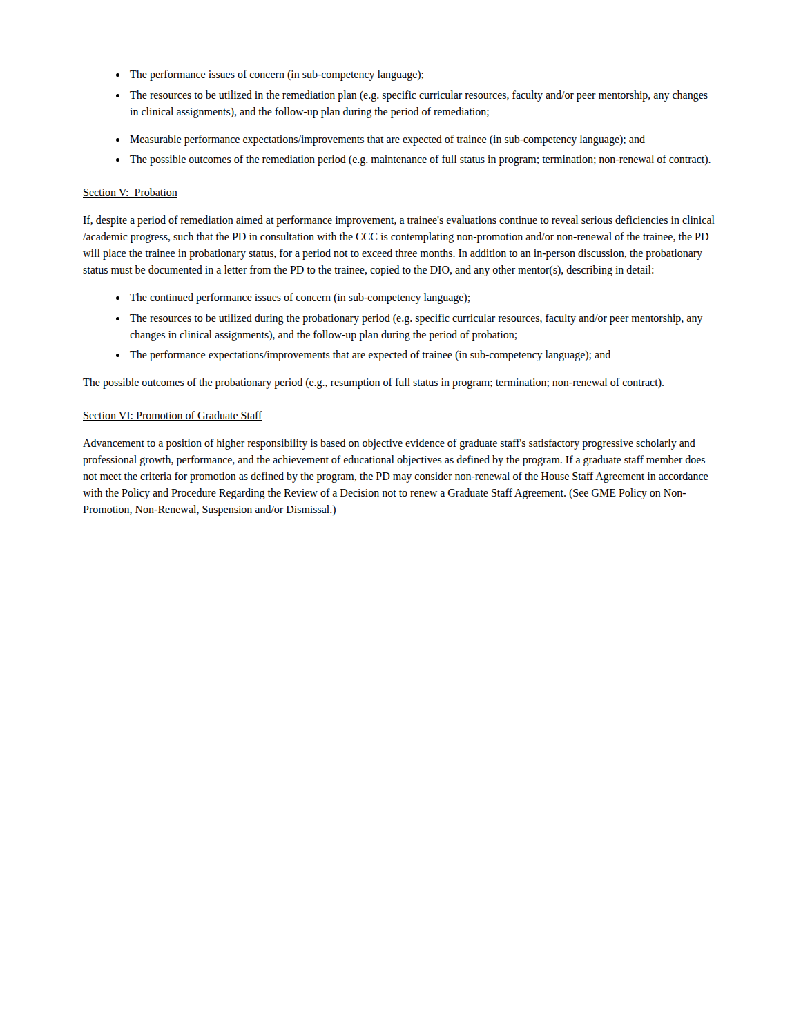The performance issues of concern (in sub-competency language);
The resources to be utilized in the remediation plan (e.g. specific curricular resources, faculty and/or peer mentorship, any changes in clinical assignments), and the follow-up plan during the period of remediation;
Measurable performance expectations/improvements that are expected of trainee (in sub-competency language); and
The possible outcomes of the remediation period (e.g. maintenance of full status in program; termination; non-renewal of contract).
Section V: Probation
If, despite a period of remediation aimed at performance improvement, a trainee's evaluations continue to reveal serious deficiencies in clinical /academic progress, such that the PD in consultation with the CCC is contemplating non-promotion and/or non-renewal of the trainee, the PD will place the trainee in probationary status, for a period not to exceed three months. In addition to an in-person discussion, the probationary status must be documented in a letter from the PD to the trainee, copied to the DIO, and any other mentor(s), describing in detail:
The continued performance issues of concern (in sub-competency language);
The resources to be utilized during the probationary period (e.g. specific curricular resources, faculty and/or peer mentorship, any changes in clinical assignments), and the follow-up plan during the period of probation;
The performance expectations/improvements that are expected of trainee (in sub-competency language); and
The possible outcomes of the probationary period (e.g., resumption of full status in program; termination; non-renewal of contract).
Section VI: Promotion of Graduate Staff
Advancement to a position of higher responsibility is based on objective evidence of graduate staff's satisfactory progressive scholarly and professional growth, performance, and the achievement of educational objectives as defined by the program. If a graduate staff member does not meet the criteria for promotion as defined by the program, the PD may consider non-renewal of the House Staff Agreement in accordance with the Policy and Procedure Regarding the Review of a Decision not to renew a Graduate Staff Agreement. (See GME Policy on Non-Promotion, Non-Renewal, Suspension and/or Dismissal.)